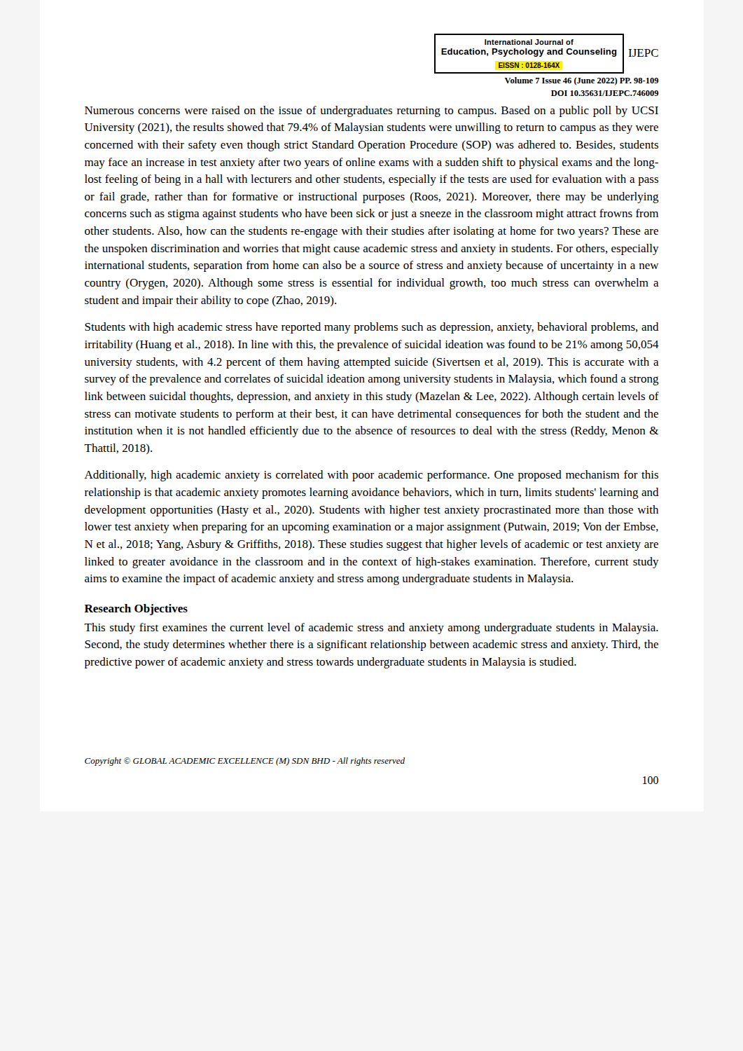International Journal of
Education, Psychology and Counseling
EISSN : 0128-164X
IJEPC
Volume 7 Issue 46 (June 2022) PP. 98-109
DOI 10.35631/IJEPC.746009
Numerous concerns were raised on the issue of undergraduates returning to campus. Based on a public poll by UCSI University (2021), the results showed that 79.4% of Malaysian students were unwilling to return to campus as they were concerned with their safety even though strict Standard Operation Procedure (SOP) was adhered to. Besides, students may face an increase in test anxiety after two years of online exams with a sudden shift to physical exams and the long-lost feeling of being in a hall with lecturers and other students, especially if the tests are used for evaluation with a pass or fail grade, rather than for formative or instructional purposes (Roos, 2021). Moreover, there may be underlying concerns such as stigma against students who have been sick or just a sneeze in the classroom might attract frowns from other students. Also, how can the students re-engage with their studies after isolating at home for two years? These are the unspoken discrimination and worries that might cause academic stress and anxiety in students. For others, especially international students, separation from home can also be a source of stress and anxiety because of uncertainty in a new country (Orygen, 2020). Although some stress is essential for individual growth, too much stress can overwhelm a student and impair their ability to cope (Zhao, 2019).
Students with high academic stress have reported many problems such as depression, anxiety, behavioral problems, and irritability (Huang et al., 2018). In line with this, the prevalence of suicidal ideation was found to be 21% among 50,054 university students, with 4.2 percent of them having attempted suicide (Sivertsen et al, 2019). This is accurate with a survey of the prevalence and correlates of suicidal ideation among university students in Malaysia, which found a strong link between suicidal thoughts, depression, and anxiety in this study (Mazelan & Lee, 2022). Although certain levels of stress can motivate students to perform at their best, it can have detrimental consequences for both the student and the institution when it is not handled efficiently due to the absence of resources to deal with the stress (Reddy, Menon & Thattil, 2018).
Additionally, high academic anxiety is correlated with poor academic performance. One proposed mechanism for this relationship is that academic anxiety promotes learning avoidance behaviors, which in turn, limits students' learning and development opportunities (Hasty et al., 2020). Students with higher test anxiety procrastinated more than those with lower test anxiety when preparing for an upcoming examination or a major assignment (Putwain, 2019; Von der Embse, N et al., 2018; Yang, Asbury & Griffiths, 2018). These studies suggest that higher levels of academic or test anxiety are linked to greater avoidance in the classroom and in the context of high-stakes examination. Therefore, current study aims to examine the impact of academic anxiety and stress among undergraduate students in Malaysia.
Research Objectives
This study first examines the current level of academic stress and anxiety among undergraduate students in Malaysia. Second, the study determines whether there is a significant relationship between academic stress and anxiety. Third, the predictive power of academic anxiety and stress towards undergraduate students in Malaysia is studied.
Copyright © GLOBAL ACADEMIC EXCELLENCE (M) SDN BHD - All rights reserved
100